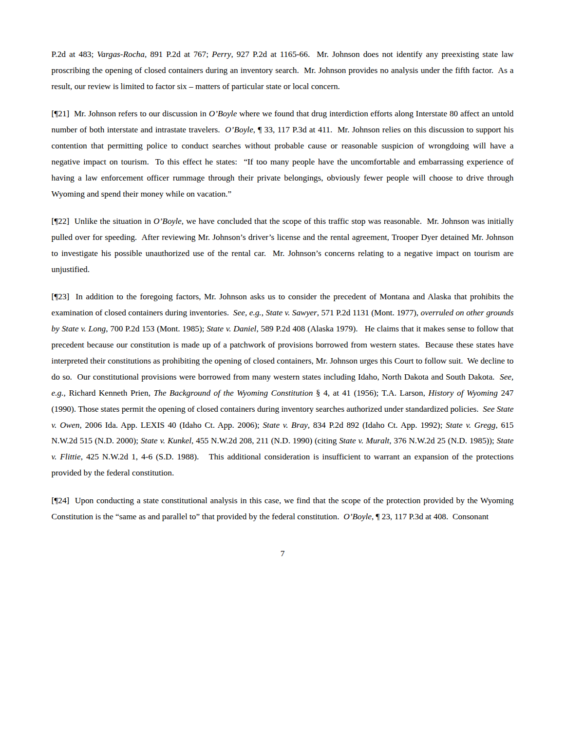P.2d at 483; Vargas-Rocha, 891 P.2d at 767; Perry, 927 P.2d at 1165-66. Mr. Johnson does not identify any preexisting state law proscribing the opening of closed containers during an inventory search. Mr. Johnson provides no analysis under the fifth factor. As a result, our review is limited to factor six – matters of particular state or local concern.
[¶21] Mr. Johnson refers to our discussion in O’Boyle where we found that drug interdiction efforts along Interstate 80 affect an untold number of both interstate and intrastate travelers. O’Boyle, ¶ 33, 117 P.3d at 411. Mr. Johnson relies on this discussion to support his contention that permitting police to conduct searches without probable cause or reasonable suspicion of wrongdoing will have a negative impact on tourism. To this effect he states: “If too many people have the uncomfortable and embarrassing experience of having a law enforcement officer rummage through their private belongings, obviously fewer people will choose to drive through Wyoming and spend their money while on vacation.”
[¶22] Unlike the situation in O’Boyle, we have concluded that the scope of this traffic stop was reasonable. Mr. Johnson was initially pulled over for speeding. After reviewing Mr. Johnson’s driver’s license and the rental agreement, Trooper Dyer detained Mr. Johnson to investigate his possible unauthorized use of the rental car. Mr. Johnson’s concerns relating to a negative impact on tourism are unjustified.
[¶23] In addition to the foregoing factors, Mr. Johnson asks us to consider the precedent of Montana and Alaska that prohibits the examination of closed containers during inventories. See, e.g., State v. Sawyer, 571 P.2d 1131 (Mont. 1977), overruled on other grounds by State v. Long, 700 P.2d 153 (Mont. 1985); State v. Daniel, 589 P.2d 408 (Alaska 1979). He claims that it makes sense to follow that precedent because our constitution is made up of a patchwork of provisions borrowed from western states. Because these states have interpreted their constitutions as prohibiting the opening of closed containers, Mr. Johnson urges this Court to follow suit. We decline to do so. Our constitutional provisions were borrowed from many western states including Idaho, North Dakota and South Dakota. See, e.g., Richard Kenneth Prien, The Background of the Wyoming Constitution § 4, at 41 (1956); T.A. Larson, History of Wyoming 247 (1990). Those states permit the opening of closed containers during inventory searches authorized under standardized policies. See State v. Owen, 2006 Ida. App. LEXIS 40 (Idaho Ct. App. 2006); State v. Bray, 834 P.2d 892 (Idaho Ct. App. 1992); State v. Gregg, 615 N.W.2d 515 (N.D. 2000); State v. Kunkel, 455 N.W.2d 208, 211 (N.D. 1990) (citing State v. Muralt, 376 N.W.2d 25 (N.D. 1985)); State v. Flittie, 425 N.W.2d 1, 4-6 (S.D. 1988). This additional consideration is insufficient to warrant an expansion of the protections provided by the federal constitution.
[¶24] Upon conducting a state constitutional analysis in this case, we find that the scope of the protection provided by the Wyoming Constitution is the “same as and parallel to” that provided by the federal constitution. O’Boyle, ¶ 23, 117 P.3d at 408. Consonant
7